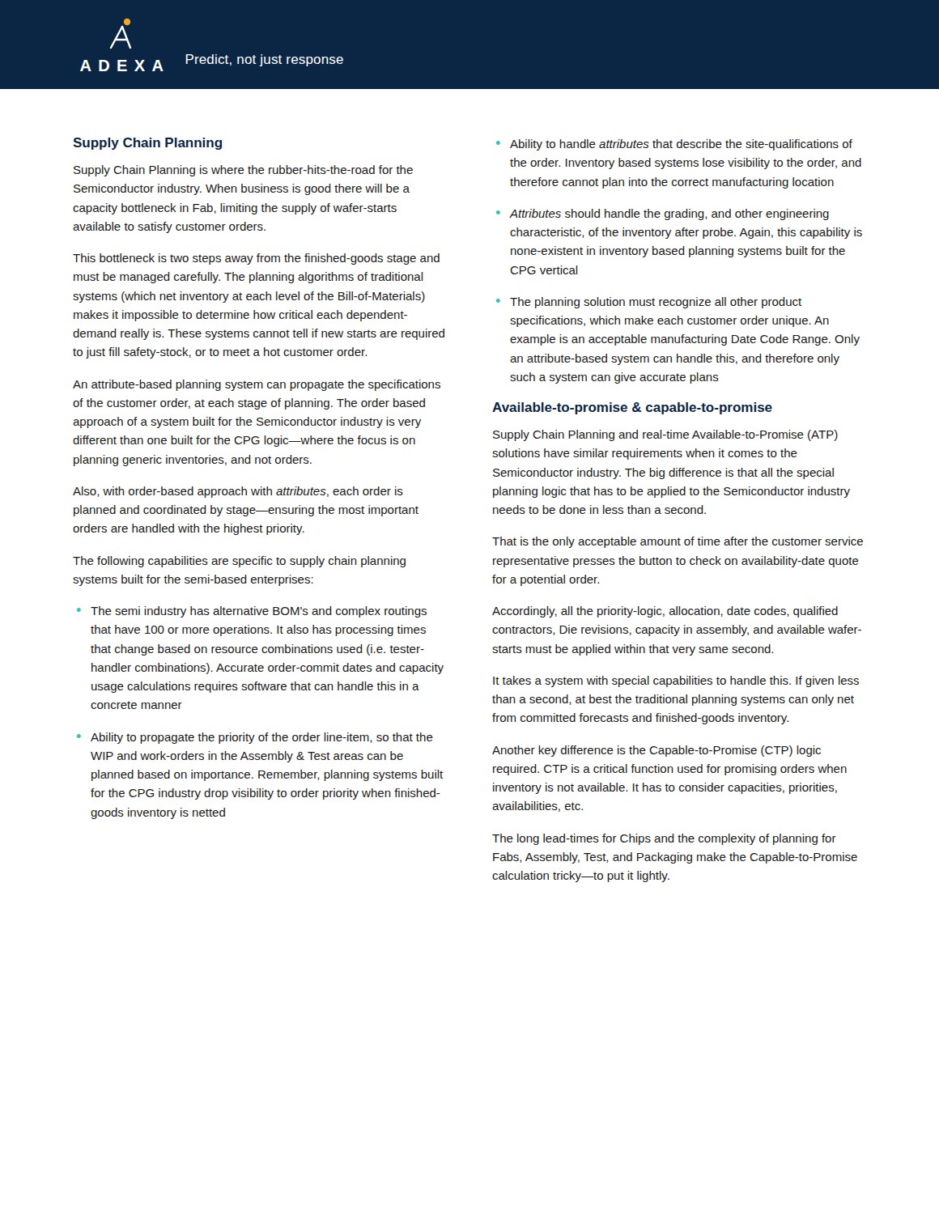ADEXA
Predict, not just response
Supply Chain Planning
Supply Chain Planning is where the rubber-hits-the-road for the Semiconductor industry. When business is good there will be a capacity bottleneck in Fab, limiting the supply of wafer-starts available to satisfy customer orders.
This bottleneck is two steps away from the finished-goods stage and must be managed carefully. The planning algorithms of traditional systems (which net inventory at each level of the Bill-of-Materials) makes it impossible to determine how critical each dependent-demand really is. These systems cannot tell if new starts are required to just fill safety-stock, or to meet a hot customer order.
An attribute-based planning system can propagate the specifications of the customer order, at each stage of planning. The order based approach of a system built for the Semiconductor industry is very different than one built for the CPG logic—where the focus is on planning generic inventories, and not orders.
Also, with order-based approach with attributes, each order is planned and coordinated by stage—ensuring the most important orders are handled with the highest priority.
The following capabilities are specific to supply chain planning systems built for the semi-based enterprises:
The semi industry has alternative BOM's and complex routings that have 100 or more operations. It also has processing times that change based on resource combinations used (i.e. tester-handler combinations). Accurate order-commit dates and capacity usage calculations requires software that can handle this in a concrete manner
Ability to propagate the priority of the order line-item, so that the WIP and work-orders in the Assembly & Test areas can be planned based on importance. Remember, planning systems built for the CPG industry drop visibility to order priority when finished-goods inventory is netted
Ability to handle attributes that describe the site-qualifications of the order. Inventory based systems lose visibility to the order, and therefore cannot plan into the correct manufacturing location
Attributes should handle the grading, and other engineering characteristic, of the inventory after probe. Again, this capability is none-existent in inventory based planning systems built for the CPG vertical
The planning solution must recognize all other product specifications, which make each customer order unique. An example is an acceptable manufacturing Date Code Range. Only an attribute-based system can handle this, and therefore only such a system can give accurate plans
Available-to-promise & capable-to-promise
Supply Chain Planning and real-time Available-to-Promise (ATP) solutions have similar requirements when it comes to the Semiconductor industry. The big difference is that all the special planning logic that has to be applied to the Semiconductor industry needs to be done in less than a second.
That is the only acceptable amount of time after the customer service representative presses the button to check on availability-date quote for a potential order.
Accordingly, all the priority-logic, allocation, date codes, qualified contractors, Die revisions, capacity in assembly, and available wafer-starts must be applied within that very same second.
It takes a system with special capabilities to handle this. If given less than a second, at best the traditional planning systems can only net from committed forecasts and finished-goods inventory.
Another key difference is the Capable-to-Promise (CTP) logic required. CTP is a critical function used for promising orders when inventory is not available. It has to consider capacities, priorities, availabilities, etc.
The long lead-times for Chips and the complexity of planning for Fabs, Assembly, Test, and Packaging make the Capable-to-Promise calculation tricky—to put it lightly.